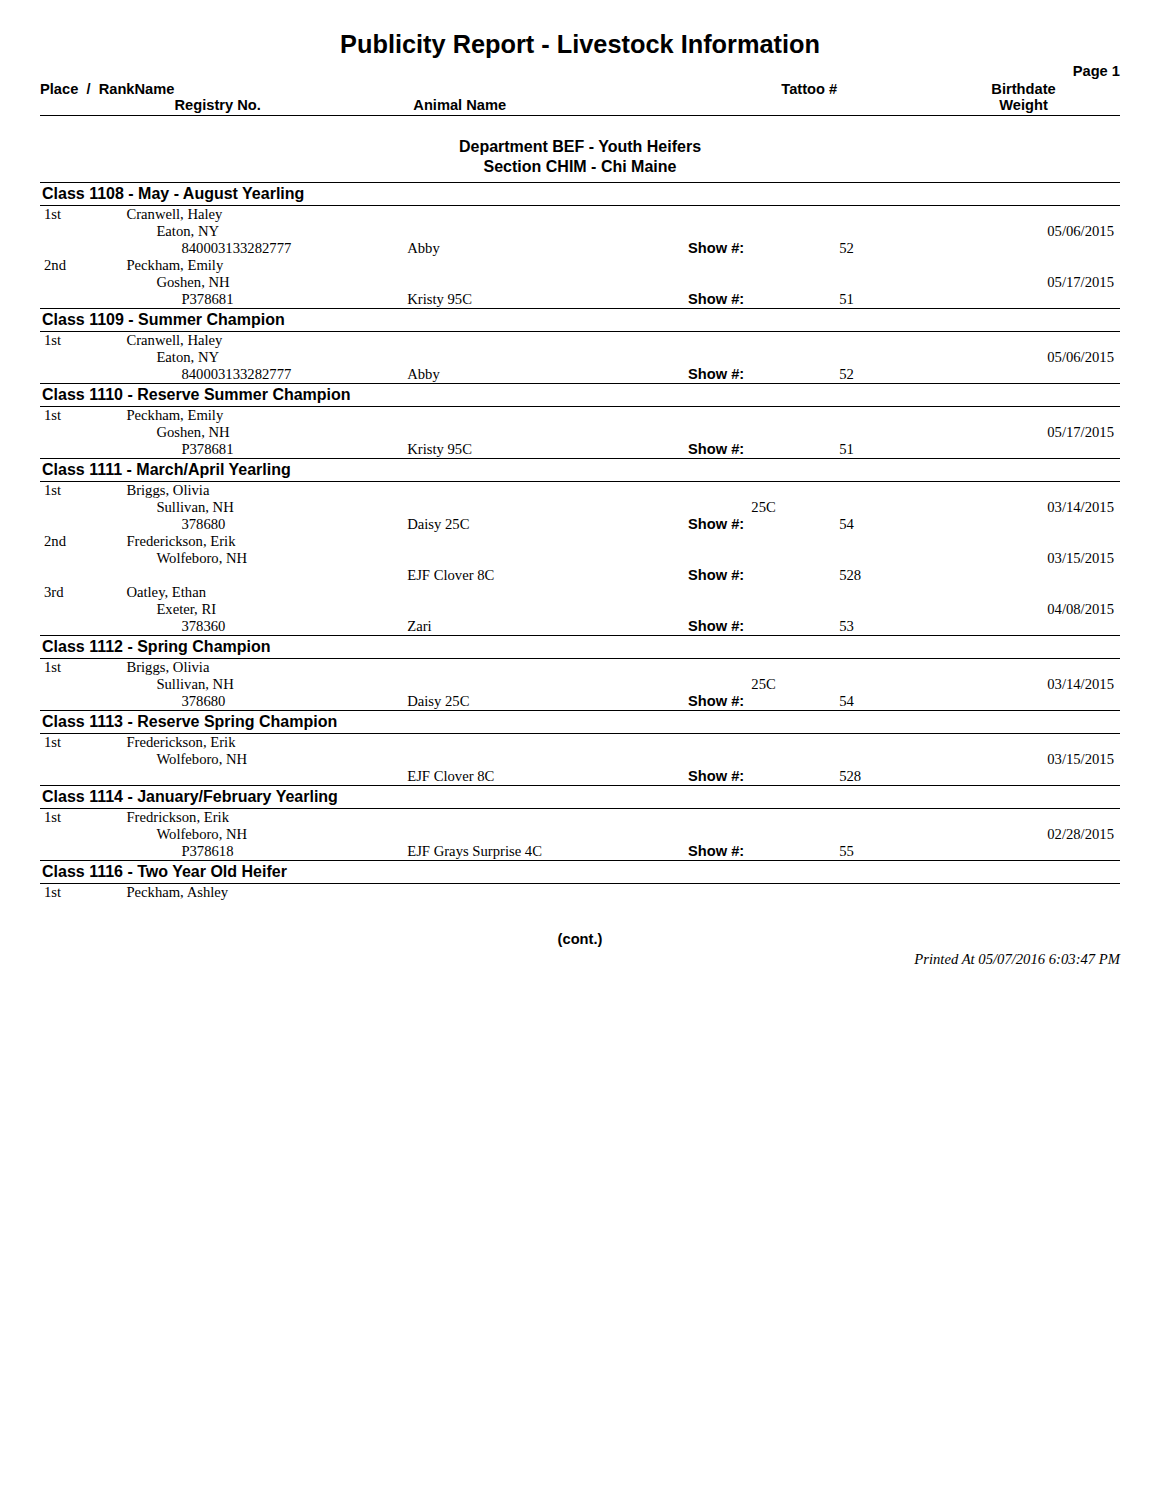Publicity Report - Livestock Information
Page 1
| Place / Rank | Name | | Tattoo # | Birthdate |
| | Registry No. | Animal Name | | Weight |
Department BEF - Youth Heifers
Section CHIM - Chi Maine
Class 1108 - May - August Yearling
| 1st | Cranwell, Haley | | | | |
| | Eaton, NY | | | | 05/06/2015 |
| | 840003133282777 | Abby | Show #: | 52 | |
| 2nd | Peckham, Emily | | | | |
| | Goshen, NH | | | | 05/17/2015 |
| | P378681 | Kristy 95C | Show #: | 51 | |
Class 1109 - Summer Champion
| 1st | Cranwell, Haley | | | | |
| | Eaton, NY | | | | 05/06/2015 |
| | 840003133282777 | Abby | Show #: | 52 | |
Class 1110 - Reserve Summer Champion
| 1st | Peckham, Emily | | | | |
| | Goshen, NH | | | | 05/17/2015 |
| | P378681 | Kristy 95C | Show #: | 51 | |
Class 1111 - March/April Yearling
| 1st | Briggs, Olivia | | | | |
| | Sullivan, NH | | 25C | | 03/14/2015 |
| | 378680 | Daisy 25C | Show #: | 54 | |
| 2nd | Frederickson, Erik | | | | |
| | Wolfeboro, NH | | | | 03/15/2015 |
| | | EJF Clover 8C | Show #: | 528 | |
| 3rd | Oatley, Ethan | | | | |
| | Exeter, RI | | | | 04/08/2015 |
| | 378360 | Zari | Show #: | 53 | |
Class 1112 - Spring Champion
| 1st | Briggs, Olivia | | | | |
| | Sullivan, NH | | 25C | | 03/14/2015 |
| | 378680 | Daisy 25C | Show #: | 54 | |
Class 1113 - Reserve Spring Champion
| 1st | Frederickson, Erik | | | | |
| | Wolfeboro, NH | | | | 03/15/2015 |
| | | EJF Clover 8C | Show #: | 528 | |
Class 1114 - January/February Yearling
| 1st | Fredrickson, Erik | | | | |
| | Wolfeboro, NH | | | | 02/28/2015 |
| | P378618 | EJF Grays Surprise 4C | Show #: | 55 | |
Class 1116 - Two Year Old Heifer
| 1st | Peckham, Ashley | | | | |
(cont.)
Printed At 05/07/2016 6:03:47 PM